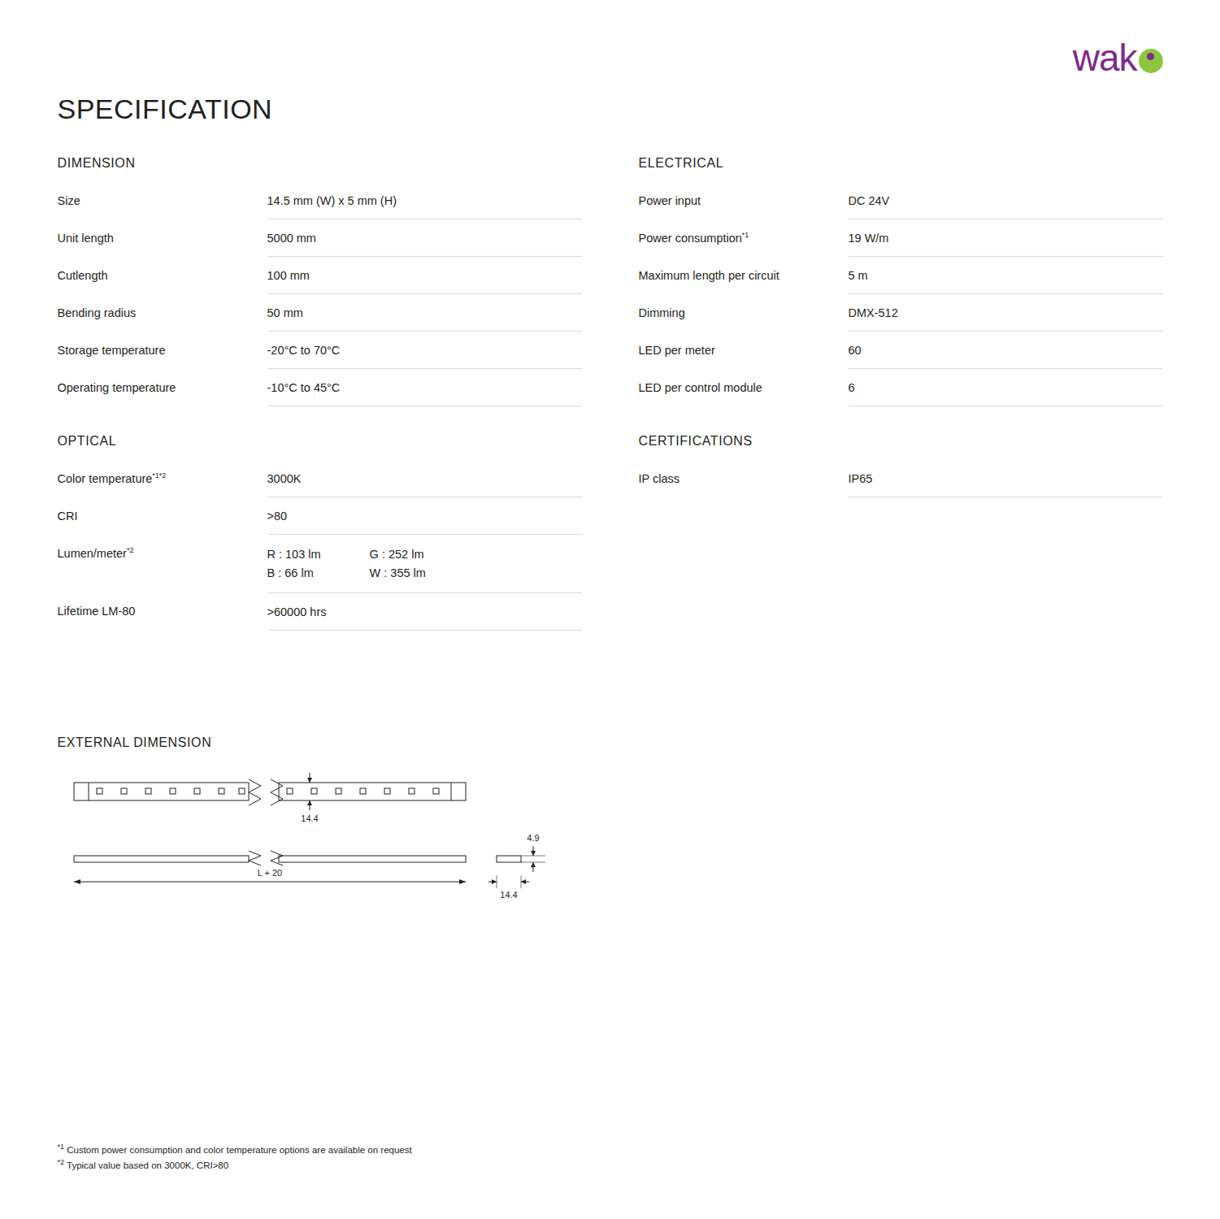wak
SPECIFICATION
DIMENSION
| Size | 14.5 mm (W) x 5 mm (H) |
| Unit length | 5000 mm |
| Cutlength | 100 mm |
| Bending radius | 50 mm |
| Storage temperature | -20°C to 70°C |
| Operating temperature | -10°C to 45°C |
OPTICAL
| Color temperature *1*2 | 3000K |
| CRI | >80 |
| Lumen/meter *2 | R : 103 lm B : 66 lm G : 252 lm W : 355 lm |
| Lifetime LM-80 | >60000 hrs |
ELECTRICAL
| Power input | DC 24V |
| Power consumption *1 | 19 W/m |
| Maximum length per circuit | 5 m |
| Dimming | DMX-512 |
| LED per meter | 60 |
| LED per control module | 6 |
CERTIFICATIONS
| IP class | IP65 |
EXTERNAL DIMENSION
14.4 L + 20 4.9 14.4
*1 Custom power consumption and color temperature options are available on request
*2 Typical value based on 3000K, CRI>80